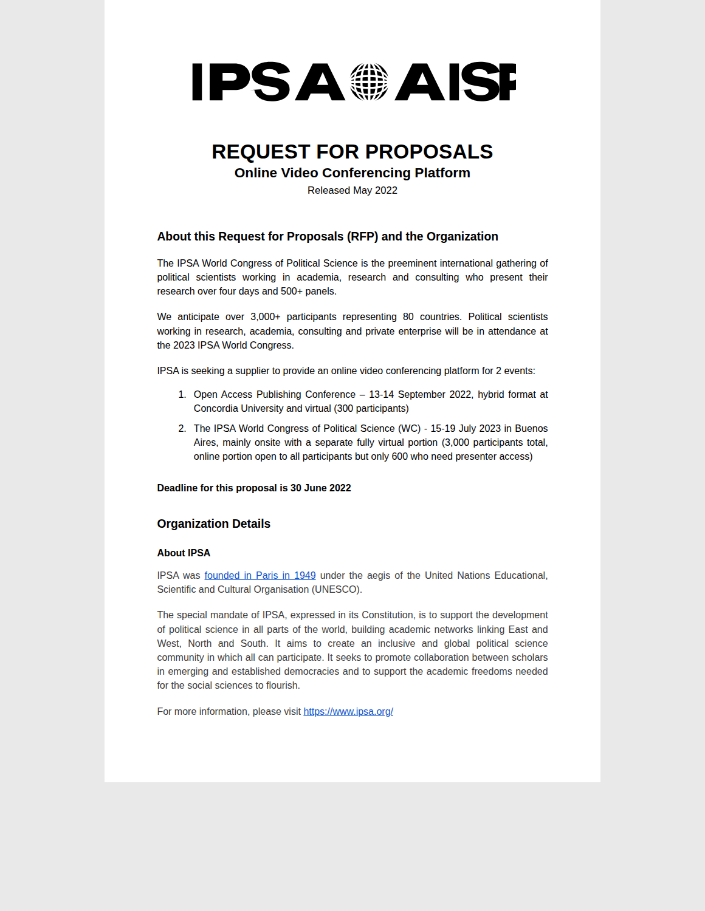REQUEST FOR PROPOSALS
Online Video Conferencing Platform
Released May 2022
About this Request for Proposals (RFP) and the Organization
The IPSA World Congress of Political Science is the preeminent international gathering of political scientists working in academia, research and consulting who present their research over four days and 500+ panels.
We anticipate over 3,000+ participants representing 80 countries. Political scientists working in research, academia, consulting and private enterprise will be in attendance at the 2023 IPSA World Congress.
IPSA is seeking a supplier to provide an online video conferencing platform for 2 events:
Open Access Publishing Conference – 13-14 September 2022, hybrid format at Concordia University and virtual (300 participants)
The IPSA World Congress of Political Science (WC) - 15-19 July 2023 in Buenos Aires, mainly onsite with a separate fully virtual portion (3,000 participants total, online portion open to all participants but only 600 who need presenter access)
Deadline for this proposal is 30 June 2022
Organization Details
About IPSA
IPSA was founded in Paris in 1949 under the aegis of the United Nations Educational, Scientific and Cultural Organisation (UNESCO).
The special mandate of IPSA, expressed in its Constitution, is to support the development of political science in all parts of the world, building academic networks linking East and West, North and South. It aims to create an inclusive and global political science community in which all can participate. It seeks to promote collaboration between scholars in emerging and established democracies and to support the academic freedoms needed for the social sciences to flourish.
For more information, please visit https://www.ipsa.org/